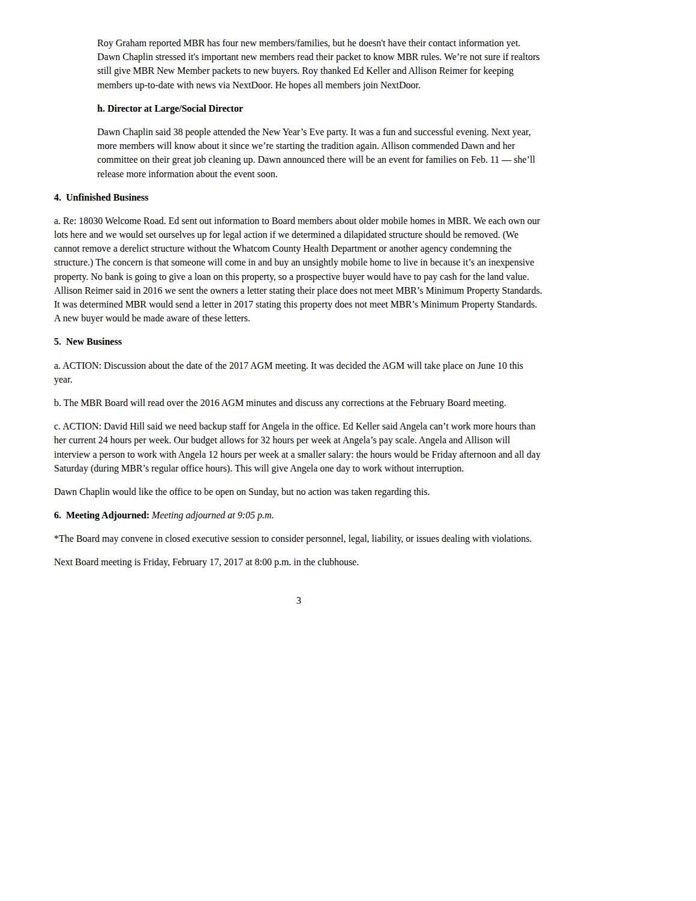Roy Graham reported MBR has four new members/families, but he doesn't have their contact information yet. Dawn Chaplin stressed it's important new members read their packet to know MBR rules. We’re not sure if realtors still give MBR New Member packets to new buyers. Roy thanked Ed Keller and Allison Reimer for keeping members up-to-date with news via NextDoor. He hopes all members join NextDoor.
h. Director at Large/Social Director
Dawn Chaplin said 38 people attended the New Year’s Eve party. It was a fun and successful evening. Next year, more members will know about it since we’re starting the tradition again. Allison commended Dawn and her committee on their great job cleaning up. Dawn announced there will be an event for families on Feb. 11 — she’ll release more information about the event soon.
4. Unfinished Business
a. Re: 18030 Welcome Road. Ed sent out information to Board members about older mobile homes in MBR. We each own our lots here and we would set ourselves up for legal action if we determined a dilapidated structure should be removed. (We cannot remove a derelict structure without the Whatcom County Health Department or another agency condemning the structure.) The concern is that someone will come in and buy an unsightly mobile home to live in because it’s an inexpensive property. No bank is going to give a loan on this property, so a prospective buyer would have to pay cash for the land value. Allison Reimer said in 2016 we sent the owners a letter stating their place does not meet MBR’s Minimum Property Standards. It was determined MBR would send a letter in 2017 stating this property does not meet MBR’s Minimum Property Standards. A new buyer would be made aware of these letters.
5. New Business
a. ACTION: Discussion about the date of the 2017 AGM meeting. It was decided the AGM will take place on June 10 this year.
b. The MBR Board will read over the 2016 AGM minutes and discuss any corrections at the February Board meeting.
c. ACTION: David Hill said we need backup staff for Angela in the office. Ed Keller said Angela can’t work more hours than her current 24 hours per week. Our budget allows for 32 hours per week at Angela’s pay scale. Angela and Allison will interview a person to work with Angela 12 hours per week at a smaller salary: the hours would be Friday afternoon and all day Saturday (during MBR’s regular office hours). This will give Angela one day to work without interruption.
Dawn Chaplin would like the office to be open on Sunday, but no action was taken regarding this.
6. Meeting Adjourned: Meeting adjourned at 9:05 p.m.
*The Board may convene in closed executive session to consider personnel, legal, liability, or issues dealing with violations.
Next Board meeting is Friday, February 17, 2017 at 8:00 p.m. in the clubhouse.
3